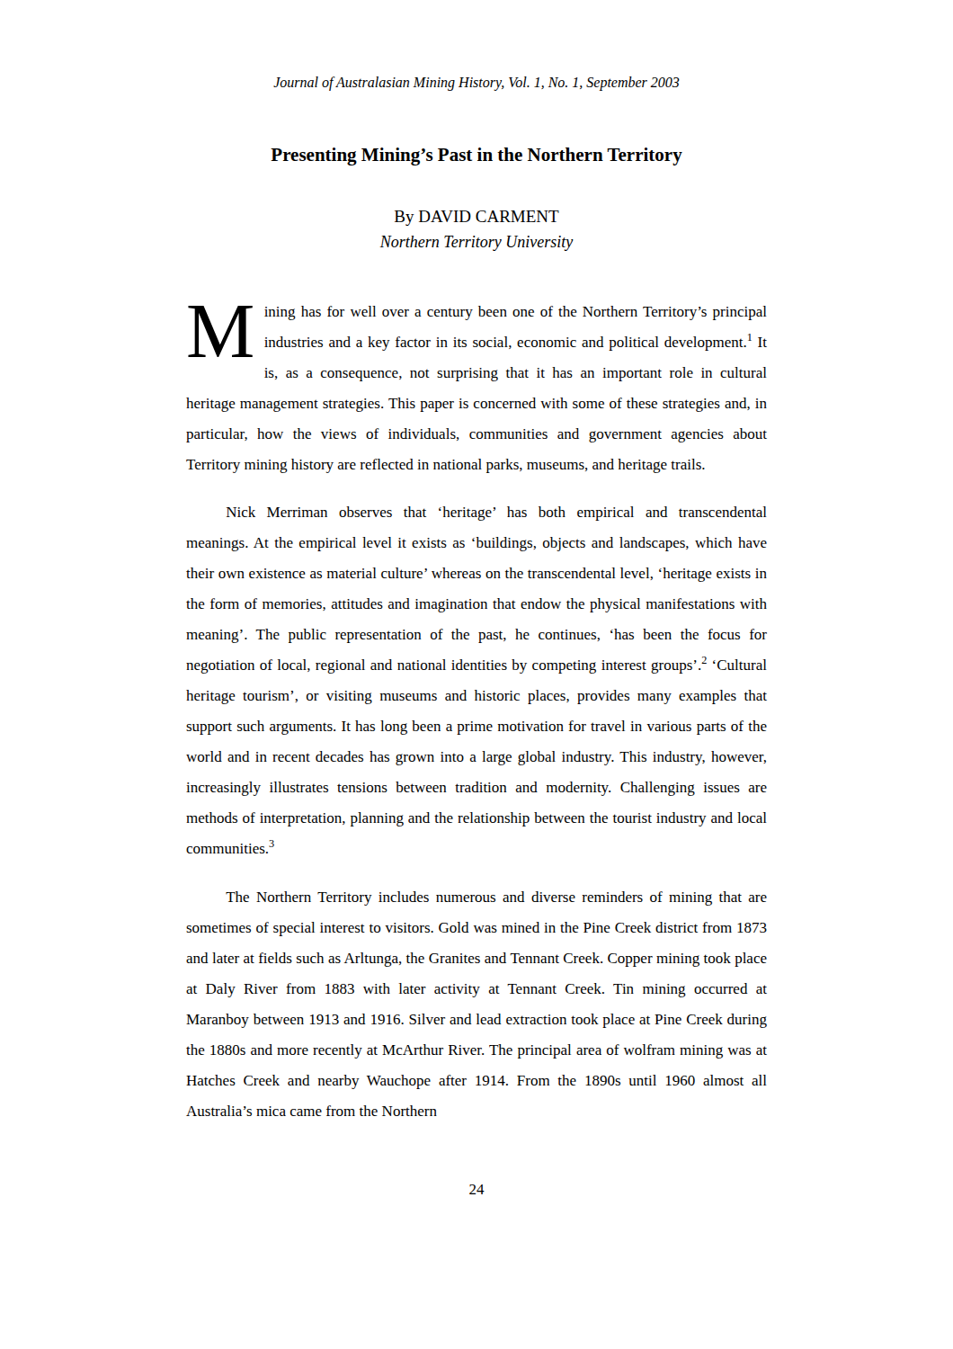Journal of Australasian Mining History, Vol. 1, No. 1, September 2003
Presenting Mining’s Past in the Northern Territory
By DAVID CARMENT
Northern Territory University
Mining has for well over a century been one of the Northern Territory’s principal industries and a key factor in its social, economic and political development.1 It is, as a consequence, not surprising that it has an important role in cultural heritage management strategies. This paper is concerned with some of these strategies and, in particular, how the views of individuals, communities and government agencies about Territory mining history are reflected in national parks, museums, and heritage trails.
Nick Merriman observes that ‘heritage’ has both empirical and transcendental meanings. At the empirical level it exists as ‘buildings, objects and landscapes, which have their own existence as material culture’ whereas on the transcendental level, ‘heritage exists in the form of memories, attitudes and imagination that endow the physical manifestations with meaning’. The public representation of the past, he continues, ‘has been the focus for negotiation of local, regional and national identities by competing interest groups’.2 ‘Cultural heritage tourism’, or visiting museums and historic places, provides many examples that support such arguments. It has long been a prime motivation for travel in various parts of the world and in recent decades has grown into a large global industry. This industry, however, increasingly illustrates tensions between tradition and modernity. Challenging issues are methods of interpretation, planning and the relationship between the tourist industry and local communities.3
The Northern Territory includes numerous and diverse reminders of mining that are sometimes of special interest to visitors. Gold was mined in the Pine Creek district from 1873 and later at fields such as Arltunga, the Granites and Tennant Creek. Copper mining took place at Daly River from 1883 with later activity at Tennant Creek. Tin mining occurred at Maranboy between 1913 and 1916. Silver and lead extraction took place at Pine Creek during the 1880s and more recently at McArthur River. The principal area of wolfram mining was at Hatches Creek and nearby Wauchope after 1914. From the 1890s until 1960 almost all Australia’s mica came from the Northern
24